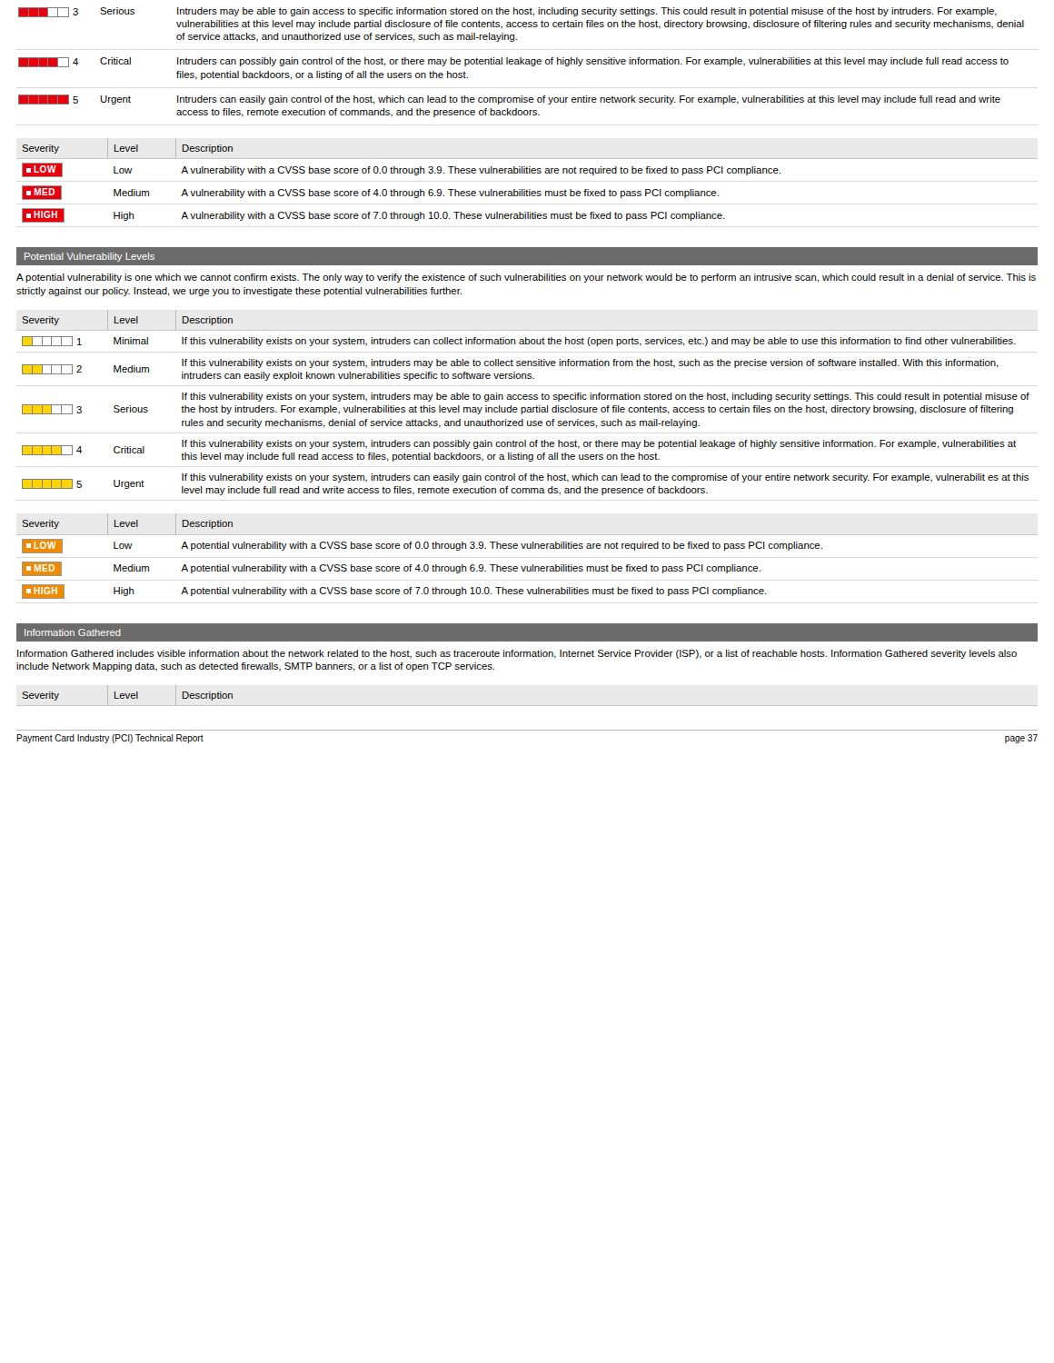| 3 | Serious | Intruders may be able to gain access to specific information stored on the host, including security settings. This could result in potential misuse of the host by intruders. For example, vulnerabilities at this level may include partial disclosure of file contents, access to certain files on the host, directory browsing, disclosure of filtering rules and security mechanisms, denial of service attacks, and unauthorized use of services, such as mail-relaying. |
| 4 | Critical | Intruders can possibly gain control of the host, or there may be potential leakage of highly sensitive information. For example, vulnerabilities at this level may include full read access to files, potential backdoors, or a listing of all the users on the host. |
| 5 | Urgent | Intruders can easily gain control of the host, which can lead to the compromise of your entire network security. For example, vulnerabilities at this level may include full read and write access to files, remote execution of commands, and the presence of backdoors. |
| Severity | Level | Description |
| --- | --- | --- |
| LOW | Low | A vulnerability with a CVSS base score of 0.0 through 3.9. These vulnerabilities are not required to be fixed to pass PCI compliance. |
| MED | Medium | A vulnerability with a CVSS base score of 4.0 through 6.9. These vulnerabilities must be fixed to pass PCI compliance. |
| HIGH | High | A vulnerability with a CVSS base score of 7.0 through 10.0. These vulnerabilities must be fixed to pass PCI compliance. |
Potential Vulnerability Levels
A potential vulnerability is one which we cannot confirm exists. The only way to verify the existence of such vulnerabilities on your network would be to perform an intrusive scan, which could result in a denial of service. This is strictly against our policy. Instead, we urge you to investigate these potential vulnerabilities further.
| Severity | Level | Description |
| --- | --- | --- |
| 1 | Minimal | If this vulnerability exists on your system, intruders can collect information about the host (open ports, services, etc.) and may be able to use this information to find other vulnerabilities. |
| 2 | Medium | If this vulnerability exists on your system, intruders may be able to collect sensitive information from the host, such as the precise version of software installed. With this information, intruders can easily exploit known vulnerabilities specific to software versions. |
| 3 | Serious | If this vulnerability exists on your system, intruders may be able to gain access to specific information stored on the host, including security settings. This could result in potential misuse of the host by intruders. For example, vulnerabilities at this level may include partial disclosure of file contents, access to certain files on the host, directory browsing, disclosure of filtering rules and security mechanisms, denial of service attacks, and unauthorized use of services, such as mail-relaying. |
| 4 | Critical | If this vulnerability exists on your system, intruders can possibly gain control of the host, or there may be potential leakage of highly sensitive information. For example, vulnerabilities at this level may include full read access to files, potential backdoors, or a listing of all the users on the host. |
| 5 | Urgent | If this vulnerability exists on your system, intruders can easily gain control of the host, which can lead to the compromise of your entire network security. For example, vulnerabilit es at this level may include full read and write access to files, remote execution of comma ds, and the presence of backdoors. |
| Severity | Level | Description |
| --- | --- | --- |
| LOW | Low | A potential vulnerability with a CVSS base score of 0.0 through 3.9. These vulnerabilities are not required to be fixed to pass PCI compliance. |
| MED | Medium | A potential vulnerability with a CVSS base score of 4.0 through 6.9. These vulnerabilities must be fixed to pass PCI compliance. |
| HIGH | High | A potential vulnerability with a CVSS base score of 7.0 through 10.0. These vulnerabilities must be fixed to pass PCI compliance. |
Information Gathered
Information Gathered includes visible information about the network related to the host, such as traceroute information, Internet Service Provider (ISP), or a list of reachable hosts. Information Gathered severity levels also include Network Mapping data, such as detected firewalls, SMTP banners, or a list of open TCP services.
| Severity | Level | Description |
| --- | --- | --- |
Payment Card Industry (PCI) Technical Report page 37